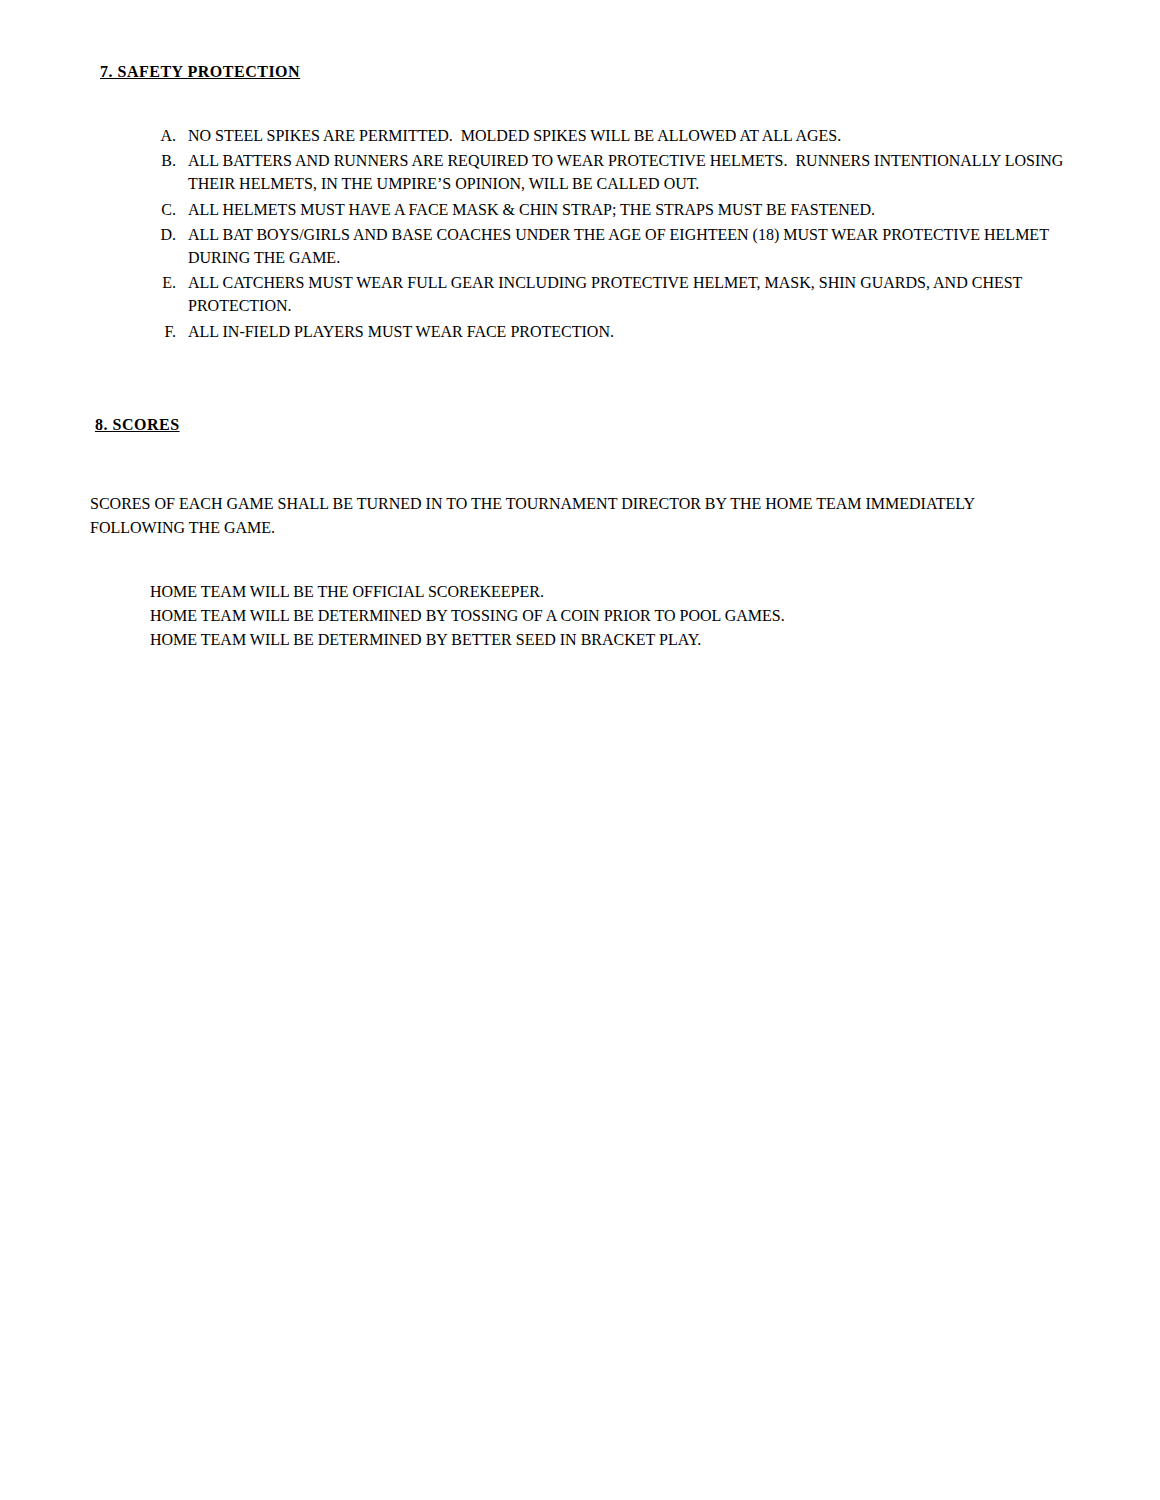7. SAFETY PROTECTION
NO STEEL SPIKES ARE PERMITTED. MOLDED SPIKES WILL BE ALLOWED AT ALL AGES.
ALL BATTERS AND RUNNERS ARE REQUIRED TO WEAR PROTECTIVE HELMETS. RUNNERS INTENTIONALLY LOSING THEIR HELMETS, IN THE UMPIRE’S OPINION, WILL BE CALLED OUT.
ALL HELMETS MUST HAVE A FACE MASK & CHIN STRAP; THE STRAPS MUST BE FASTENED.
ALL BAT BOYS/GIRLS AND BASE COACHES UNDER THE AGE OF EIGHTEEN (18) MUST WEAR PROTECTIVE HELMET DURING THE GAME.
ALL CATCHERS MUST WEAR FULL GEAR INCLUDING PROTECTIVE HELMET, MASK, SHIN GUARDS, AND CHEST PROTECTION.
ALL IN-FIELD PLAYERS MUST WEAR FACE PROTECTION.
8. SCORES
SCORES OF EACH GAME SHALL BE TURNED IN TO THE TOURNAMENT DIRECTOR BY THE HOME TEAM IMMEDIATELY FOLLOWING THE GAME.
HOME TEAM WILL BE THE OFFICIAL SCOREKEEPER.
HOME TEAM WILL BE DETERMINED BY TOSSING OF A COIN PRIOR TO POOL GAMES.
HOME TEAM WILL BE DETERMINED BY BETTER SEED IN BRACKET PLAY.